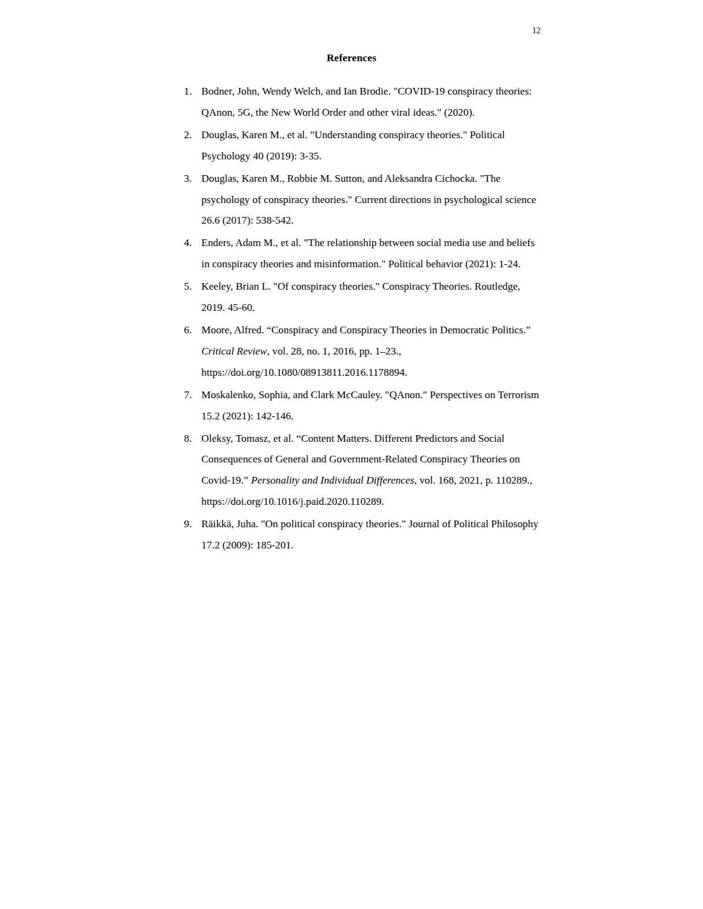12
References
Bodner, John, Wendy Welch, and Ian Brodie. "COVID-19 conspiracy theories: QAnon, 5G, the New World Order and other viral ideas." (2020).
Douglas, Karen M., et al. "Understanding conspiracy theories." Political Psychology 40 (2019): 3-35.
Douglas, Karen M., Robbie M. Sutton, and Aleksandra Cichocka. "The psychology of conspiracy theories." Current directions in psychological science 26.6 (2017): 538-542.
Enders, Adam M., et al. "The relationship between social media use and beliefs in conspiracy theories and misinformation." Political behavior (2021): 1-24.
Keeley, Brian L. "Of conspiracy theories." Conspiracy Theories. Routledge, 2019. 45-60.
Moore, Alfred. “Conspiracy and Conspiracy Theories in Democratic Politics.” Critical Review, vol. 28, no. 1, 2016, pp. 1–23., https://doi.org/10.1080/08913811.2016.1178894.
Moskalenko, Sophia, and Clark McCauley. "QAnon." Perspectives on Terrorism 15.2 (2021): 142-146.
Oleksy, Tomasz, et al. “Content Matters. Different Predictors and Social Consequences of General and Government-Related Conspiracy Theories on Covid-19.” Personality and Individual Differences, vol. 168, 2021, p. 110289., https://doi.org/10.1016/j.paid.2020.110289.
Räikkä, Juha. "On political conspiracy theories." Journal of Political Philosophy 17.2 (2009): 185-201.